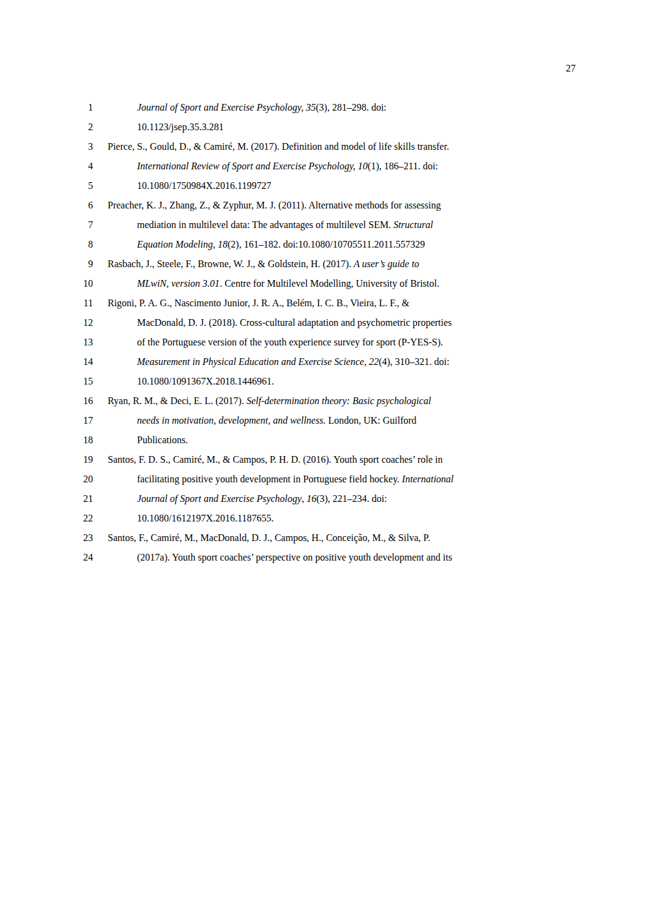27
Journal of Sport and Exercise Psychology, 35(3), 281–298. doi:
10.1123/jsep.35.3.281
Pierce, S., Gould, D., & Camiré, M. (2017). Definition and model of life skills transfer.
International Review of Sport and Exercise Psychology, 10(1), 186–211. doi:
10.1080/1750984X.2016.1199727
Preacher, K. J., Zhang, Z., & Zyphur, M. J. (2011). Alternative methods for assessing
mediation in multilevel data: The advantages of multilevel SEM. Structural
Equation Modeling, 18(2), 161–182. doi:10.1080/10705511.2011.557329
Rasbach, J., Steele, F., Browne, W. J., & Goldstein, H. (2017). A user’s guide to
MLwiN, version 3.01. Centre for Multilevel Modelling, University of Bristol.
Rigoni, P. A. G., Nascimento Junior, J. R. A., Belém, I. C. B., Vieira, L. F., &
MacDonald, D. J. (2018). Cross-cultural adaptation and psychometric properties
of the Portuguese version of the youth experience survey for sport (P-YES-S).
Measurement in Physical Education and Exercise Science, 22(4), 310–321. doi:
10.1080/1091367X.2018.1446961.
Ryan, R. M., & Deci, E. L. (2017). Self-determination theory: Basic psychological
needs in motivation, development, and wellness. London, UK: Guilford
Publications.
Santos, F. D. S., Camiré, M., & Campos, P. H. D. (2016). Youth sport coaches’ role in
facilitating positive youth development in Portuguese field hockey. International
Journal of Sport and Exercise Psychology, 16(3), 221–234. doi:
10.1080/1612197X.2016.1187655.
Santos, F., Camiré, M., MacDonald, D. J., Campos, H., Conceição, M., & Silva, P.
(2017a). Youth sport coaches’ perspective on positive youth development and its